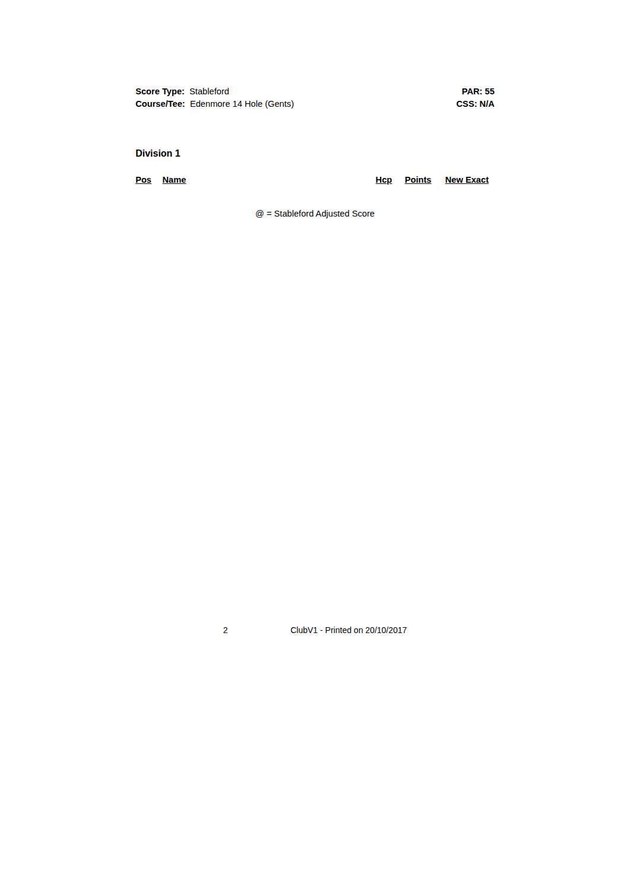PAR: 55
CSS: N/A
Score Type: Stableford
Course/Tee: Edenmore 14 Hole (Gents)
Division 1
| Pos | Name | Hcp | Points | New Exact |
| --- | --- | --- | --- | --- |
@ = Stableford Adjusted Score
2 ClubV1 - Printed on 20/10/2017